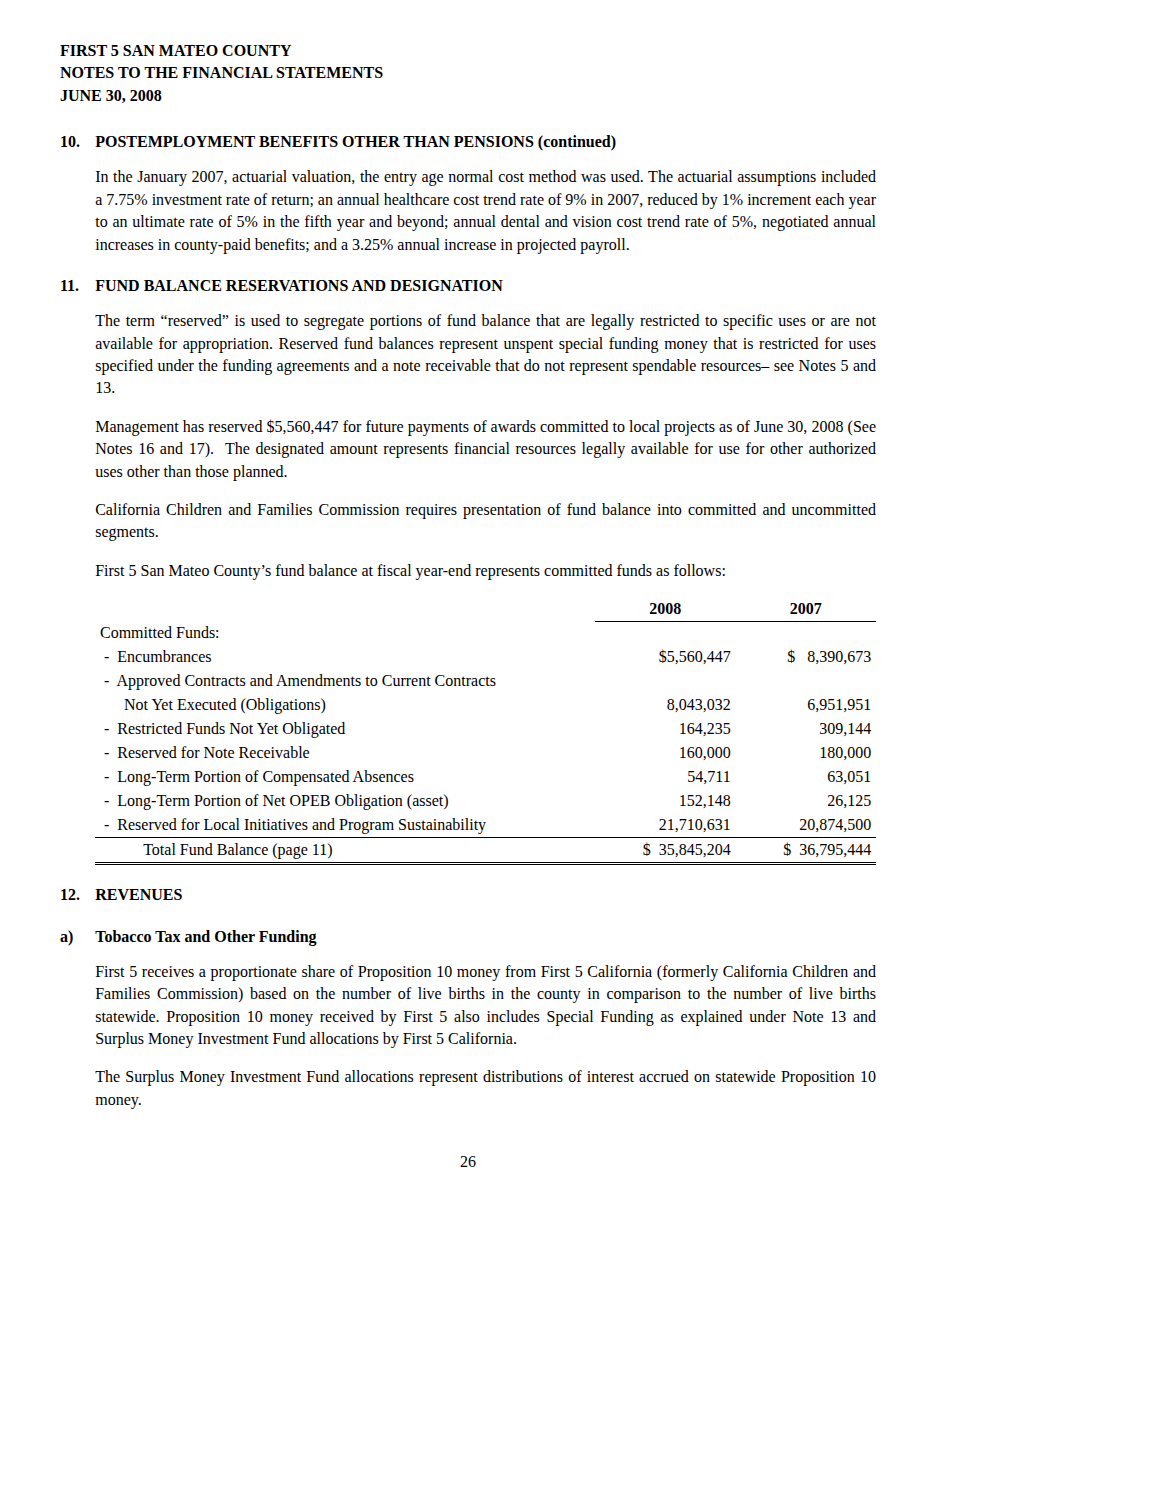FIRST 5 SAN MATEO COUNTY
NOTES TO THE FINANCIAL STATEMENTS
JUNE 30, 2008
10. POSTEMPLOYMENT BENEFITS OTHER THAN PENSIONS (continued)
In the January 2007, actuarial valuation, the entry age normal cost method was used. The actuarial assumptions included a 7.75% investment rate of return; an annual healthcare cost trend rate of 9% in 2007, reduced by 1% increment each year to an ultimate rate of 5% in the fifth year and beyond; annual dental and vision cost trend rate of 5%, negotiated annual increases in county-paid benefits; and a 3.25% annual increase in projected payroll.
11. FUND BALANCE RESERVATIONS AND DESIGNATION
The term “reserved” is used to segregate portions of fund balance that are legally restricted to specific uses or are not available for appropriation. Reserved fund balances represent unspent special funding money that is restricted for uses specified under the funding agreements and a note receivable that do not represent spendable resources– see Notes 5 and 13.
Management has reserved $5,560,447 for future payments of awards committed to local projects as of June 30, 2008 (See Notes 16 and 17). The designated amount represents financial resources legally available for use for other authorized uses other than those planned.
California Children and Families Commission requires presentation of fund balance into committed and uncommitted segments.
First 5 San Mateo County’s fund balance at fiscal year-end represents committed funds as follows:
| | 2008 | 2007 |
| Committed Funds: | | |
| - Encumbrances | $5,560,447 | $ 8,390,673 |
| - Approved Contracts and Amendments to Current Contracts | | |
| Not Yet Executed (Obligations) | 8,043,032 | 6,951,951 |
| - Restricted Funds Not Yet Obligated | 164,235 | 309,144 |
| - Reserved for Note Receivable | 160,000 | 180,000 |
| - Long-Term Portion of Compensated Absences | 54,711 | 63,051 |
| - Long-Term Portion of Net OPEB Obligation (asset) | 152,148 | 26,125 |
| - Reserved for Local Initiatives and Program Sustainability | 21,710,631 | 20,874,500 |
| Total Fund Balance (page 11) | $ 35,845,204 | $ 36,795,444 |
12. REVENUES
a) Tobacco Tax and Other Funding
First 5 receives a proportionate share of Proposition 10 money from First 5 California (formerly California Children and Families Commission) based on the number of live births in the county in comparison to the number of live births statewide. Proposition 10 money received by First 5 also includes Special Funding as explained under Note 13 and Surplus Money Investment Fund allocations by First 5 California.
The Surplus Money Investment Fund allocations represent distributions of interest accrued on statewide Proposition 10 money.
26